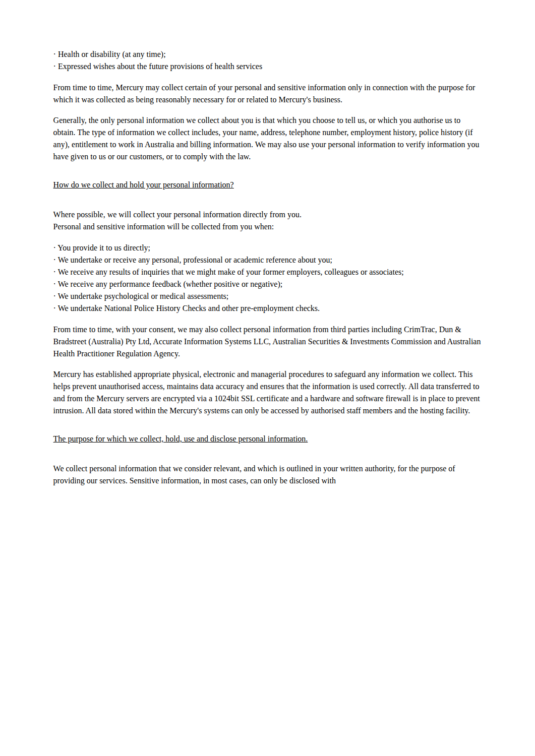· Health or disability (at any time);
· Expressed wishes about the future provisions of health services
From time to time, Mercury may collect certain of your personal and sensitive information only in connection with the purpose for which it was collected as being reasonably necessary for or related to Mercury's business.
Generally, the only personal information we collect about you is that which you choose to tell us, or which you authorise us to obtain. The type of information we collect includes, your name, address, telephone number, employment history, police history (if any), entitlement to work in Australia and billing information. We may also use your personal information to verify information you have given to us or our customers, or to comply with the law.
How do we collect and hold your personal information?
Where possible, we will collect your personal information directly from you.
Personal and sensitive information will be collected from you when:
· You provide it to us directly;
· We undertake or receive any personal, professional or academic reference about you;
· We receive any results of inquiries that we might make of your former employers, colleagues or associates;
· We receive any performance feedback (whether positive or negative);
· We undertake psychological or medical assessments;
· We undertake National Police History Checks and other pre-employment checks.
From time to time, with your consent, we may also collect personal information from third parties including CrimTrac, Dun & Bradstreet (Australia) Pty Ltd, Accurate Information Systems LLC, Australian Securities & Investments Commission and Australian Health Practitioner Regulation Agency.
Mercury has established appropriate physical, electronic and managerial procedures to safeguard any information we collect. This helps prevent unauthorised access, maintains data accuracy and ensures that the information is used correctly. All data transferred to and from the Mercury servers are encrypted via a 1024bit SSL certificate and a hardware and software firewall is in place to prevent intrusion. All data stored within the Mercury's systems can only be accessed by authorised staff members and the hosting facility.
The purpose for which we collect, hold, use and disclose personal information.
We collect personal information that we consider relevant, and which is outlined in your written authority, for the purpose of providing our services. Sensitive information, in most cases, can only be disclosed with